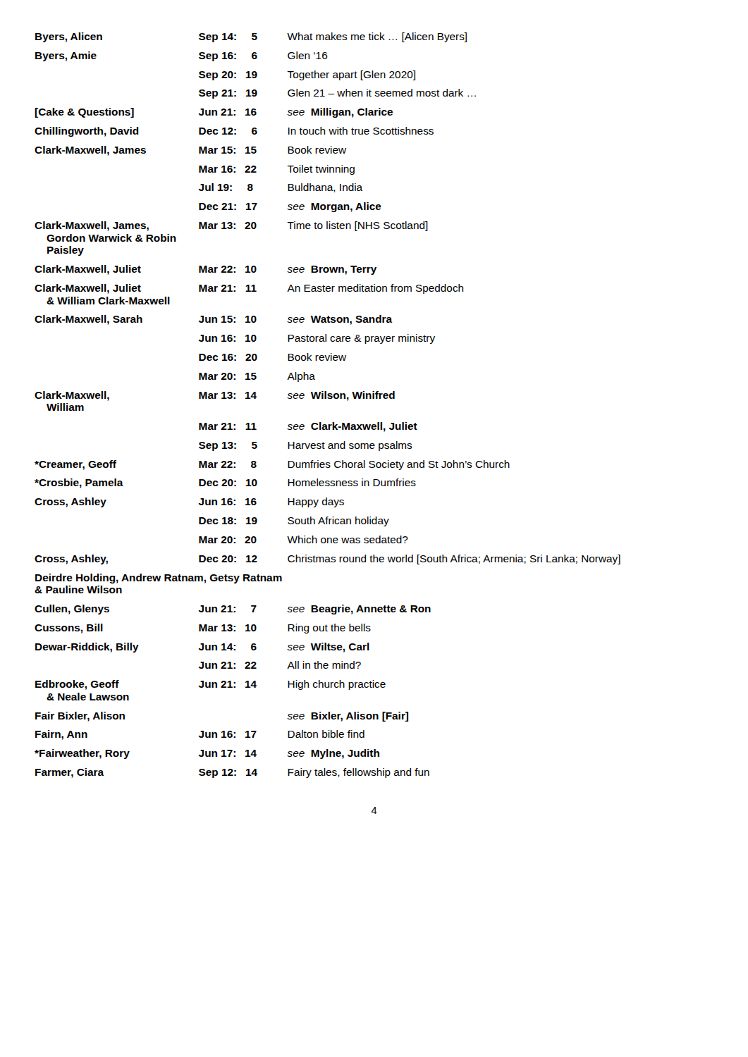| Byers, Alicen | Sep 14: 5 | What makes me tick … [Alicen Byers] |
| Byers, Amie | Sep 16: 6 | Glen ‘16 |
| | Sep 20: 19 | Together apart [Glen 2020] |
| | Sep 21: 19 | Glen 21 – when it seemed most dark … |
| [Cake & Questions] | Jun 21: 16 | see Milligan, Clarice |
| Chillingworth, David | Dec 12: 6 | In touch with true Scottishness |
| Clark-Maxwell, James | Mar 15: 15 | Book review |
| | Mar 16: 22 | Toilet twinning |
| | Jul 19: 8 | Buldhana, India |
| | Dec 21: 17 | see Morgan, Alice |
| Clark-Maxwell, James, Gordon Warwick & Robin Paisley | Mar 13: 20 | Time to listen [NHS Scotland] |
| Clark-Maxwell, Juliet | Mar 22: 10 | see Brown, Terry |
| Clark-Maxwell, Juliet & William Clark-Maxwell | Mar 21: 11 | An Easter meditation from Speddoch |
| Clark-Maxwell, Sarah | Jun 15: 10 | see Watson, Sandra |
| | Jun 16: 10 | Pastoral care & prayer ministry |
| | Dec 16: 20 | Book review |
| | Mar 20: 15 | Alpha |
| Clark-Maxwell, William | Mar 13: 14 | see Wilson, Winifred |
| | Mar 21: 11 | see Clark-Maxwell, Juliet |
| | Sep 13: 5 | Harvest and some psalms |
| *Creamer, Geoff | Mar 22: 8 | Dumfries Choral Society and St John’s Church |
| *Crosbie, Pamela | Dec 20: 10 | Homelessness in Dumfries |
| Cross, Ashley | Jun 16: 16 | Happy days |
| | Dec 18: 19 | South African holiday |
| | Mar 20: 20 | Which one was sedated? |
| Cross, Ashley, | Dec 20: 12 | Christmas round the world [South Africa; Armenia; Sri Lanka; Norway] |
| Deirdre Holding, Andrew Ratnam, Getsy Ratnam & Pauline Wilson | |
| Cullen, Glenys | Jun 21: 7 | see Beagrie, Annette & Ron |
| Cussons, Bill | Mar 13: 10 | Ring out the bells |
| Dewar-Riddick, Billy | Jun 14: 6 | see Wiltse, Carl |
| | Jun 21: 22 | All in the mind? |
| Edbrooke, Geoff & Neale Lawson | Jun 21: 14 | High church practice |
| Fair Bixler, Alison | | see Bixler, Alison [Fair] |
| Fairn, Ann | Jun 16: 17 | Dalton bible find |
| *Fairweather, Rory | Jun 17: 14 | see Mylne, Judith |
| Farmer, Ciara | Sep 12: 14 | Fairy tales, fellowship and fun |
4